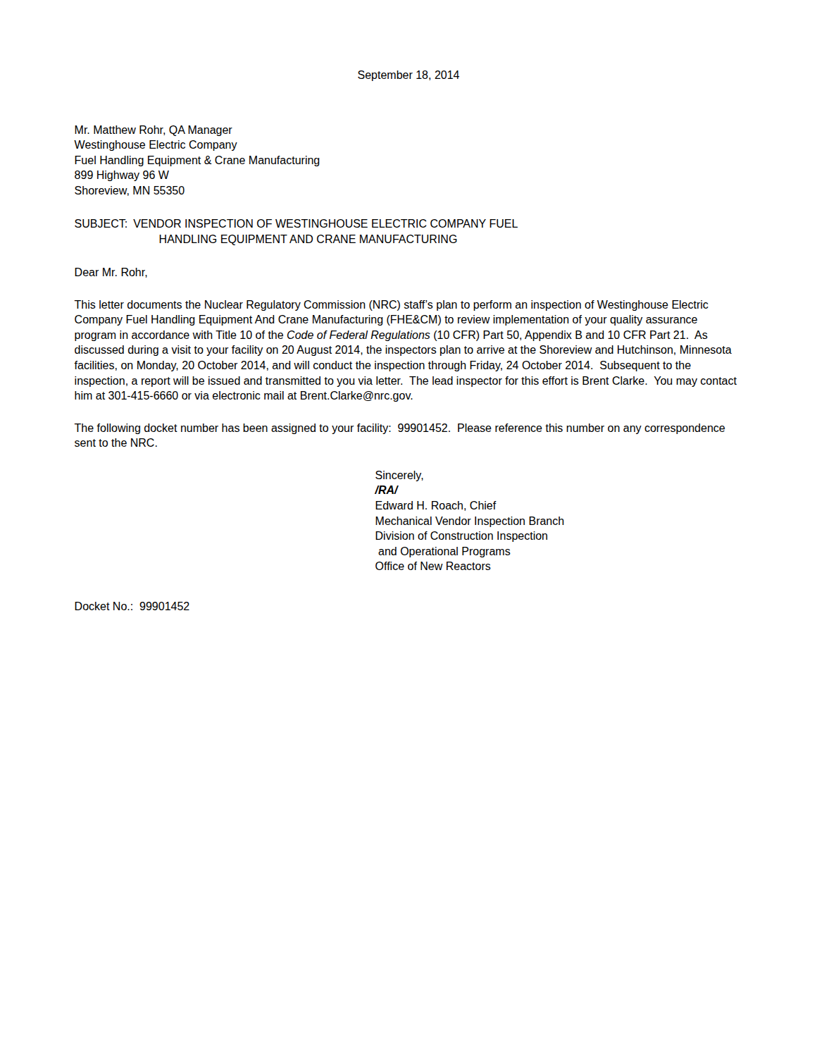September 18, 2014
Mr. Matthew Rohr, QA Manager
Westinghouse Electric Company
Fuel Handling Equipment & Crane Manufacturing
899 Highway 96 W
Shoreview, MN 55350
SUBJECT: VENDOR INSPECTION OF WESTINGHOUSE ELECTRIC COMPANY FUEL
HANDLING EQUIPMENT AND CRANE MANUFACTURING
Dear Mr. Rohr,
This letter documents the Nuclear Regulatory Commission (NRC) staff’s plan to perform an inspection of Westinghouse Electric Company Fuel Handling Equipment And Crane Manufacturing (FHE&CM) to review implementation of your quality assurance program in accordance with Title 10 of the Code of Federal Regulations (10 CFR) Part 50, Appendix B and 10 CFR Part 21. As discussed during a visit to your facility on 20 August 2014, the inspectors plan to arrive at the Shoreview and Hutchinson, Minnesota facilities, on Monday, 20 October 2014, and will conduct the inspection through Friday, 24 October 2014. Subsequent to the inspection, a report will be issued and transmitted to you via letter. The lead inspector for this effort is Brent Clarke. You may contact him at 301-415-6660 or via electronic mail at Brent.Clarke@nrc.gov.
The following docket number has been assigned to your facility: 99901452. Please reference this number on any correspondence sent to the NRC.
Sincerely,
/RA/
Edward H. Roach, Chief
Mechanical Vendor Inspection Branch
Division of Construction Inspection
and Operational Programs
Office of New Reactors
Docket No.: 99901452